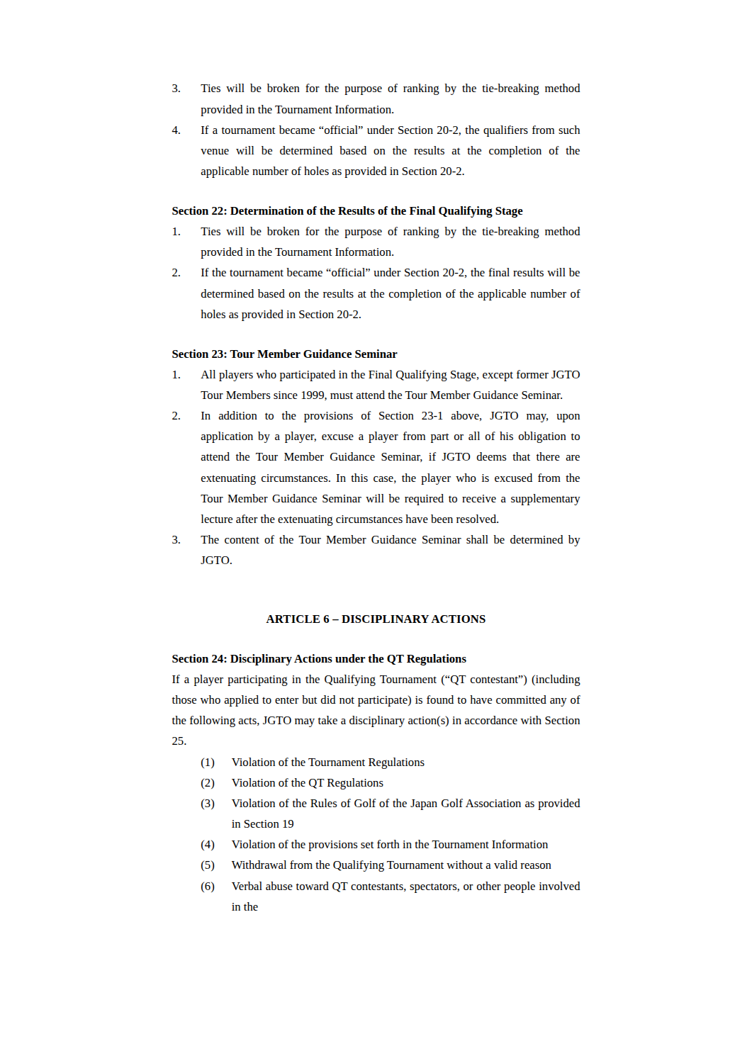3. Ties will be broken for the purpose of ranking by the tie-breaking method provided in the Tournament Information.
4. If a tournament became “official” under Section 20-2, the qualifiers from such venue will be determined based on the results at the completion of the applicable number of holes as provided in Section 20-2.
Section 22: Determination of the Results of the Final Qualifying Stage
1. Ties will be broken for the purpose of ranking by the tie-breaking method provided in the Tournament Information.
2. If the tournament became “official” under Section 20-2, the final results will be determined based on the results at the completion of the applicable number of holes as provided in Section 20-2.
Section 23: Tour Member Guidance Seminar
1. All players who participated in the Final Qualifying Stage, except former JGTO Tour Members since 1999, must attend the Tour Member Guidance Seminar.
2. In addition to the provisions of Section 23-1 above, JGTO may, upon application by a player, excuse a player from part or all of his obligation to attend the Tour Member Guidance Seminar, if JGTO deems that there are extenuating circumstances. In this case, the player who is excused from the Tour Member Guidance Seminar will be required to receive a supplementary lecture after the extenuating circumstances have been resolved.
3. The content of the Tour Member Guidance Seminar shall be determined by JGTO.
ARTICLE 6 – DISCIPLINARY ACTIONS
Section 24: Disciplinary Actions under the QT Regulations
If a player participating in the Qualifying Tournament (“QT contestant”) (including those who applied to enter but did not participate) is found to have committed any of the following acts, JGTO may take a disciplinary action(s) in accordance with Section 25.
(1) Violation of the Tournament Regulations
(2) Violation of the QT Regulations
(3) Violation of the Rules of Golf of the Japan Golf Association as provided in Section 19
(4) Violation of the provisions set forth in the Tournament Information
(5) Withdrawal from the Qualifying Tournament without a valid reason
(6) Verbal abuse toward QT contestants, spectators, or other people involved in the